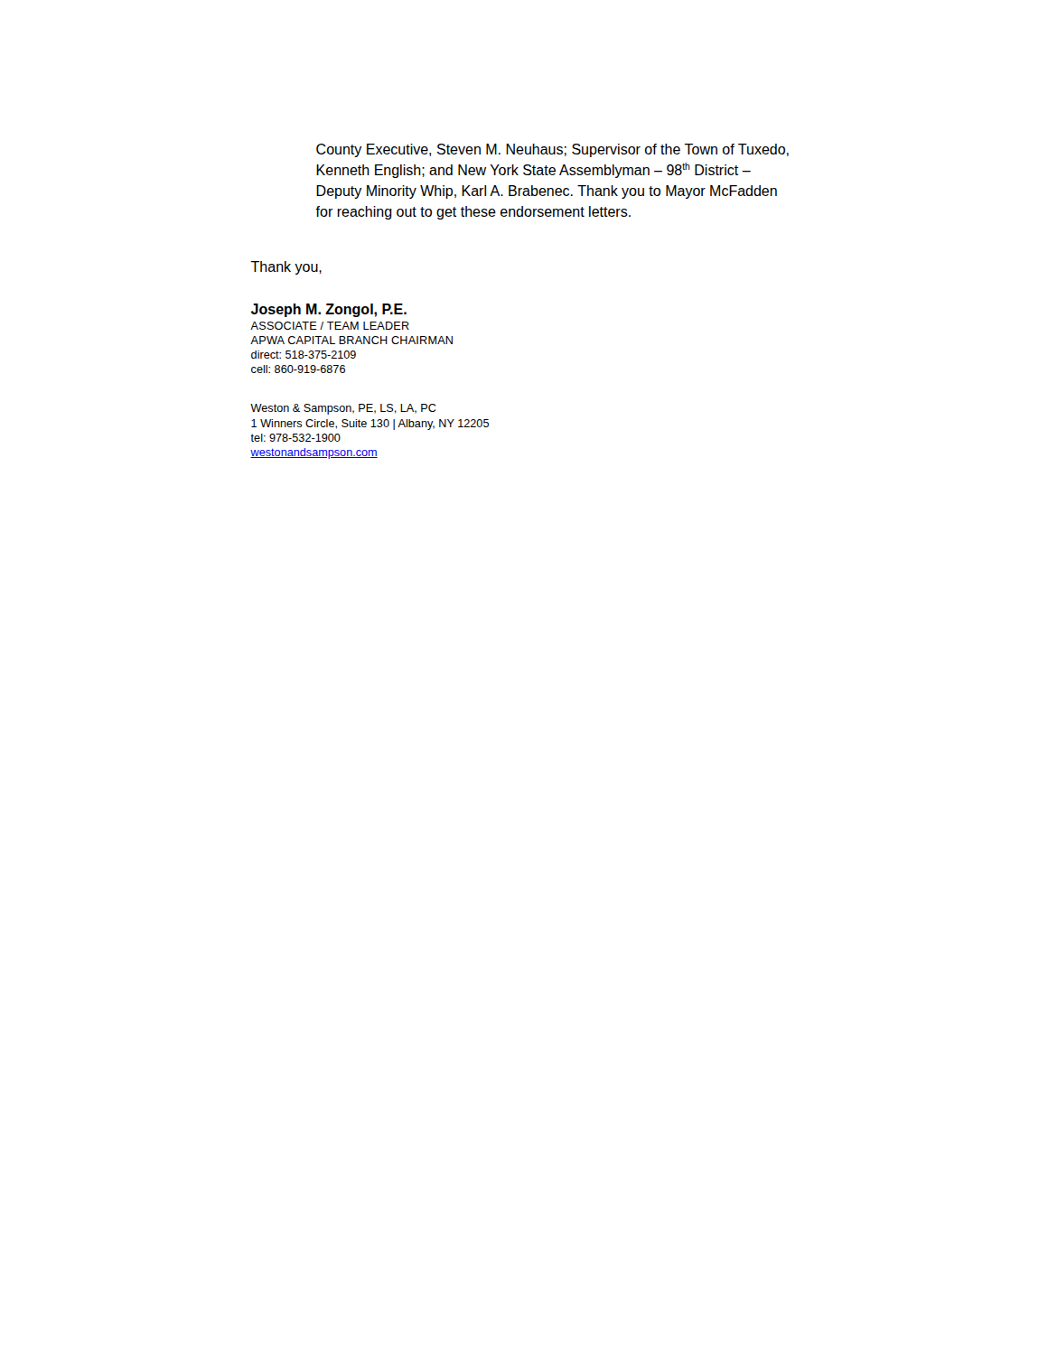County Executive, Steven M. Neuhaus; Supervisor of the Town of Tuxedo, Kenneth English; and New York State Assemblyman – 98th District – Deputy Minority Whip, Karl A. Brabenec. Thank you to Mayor McFadden for reaching out to get these endorsement letters.
Thank you,
Joseph M. Zongol, P.E.
ASSOCIATE / TEAM LEADER
APWA CAPITAL BRANCH CHAIRMAN
direct: 518-375-2109
cell: 860-919-6876
Weston & Sampson, PE, LS, LA, PC
1 Winners Circle, Suite 130 | Albany, NY 12205
tel: 978-532-1900
westonandsampson.com